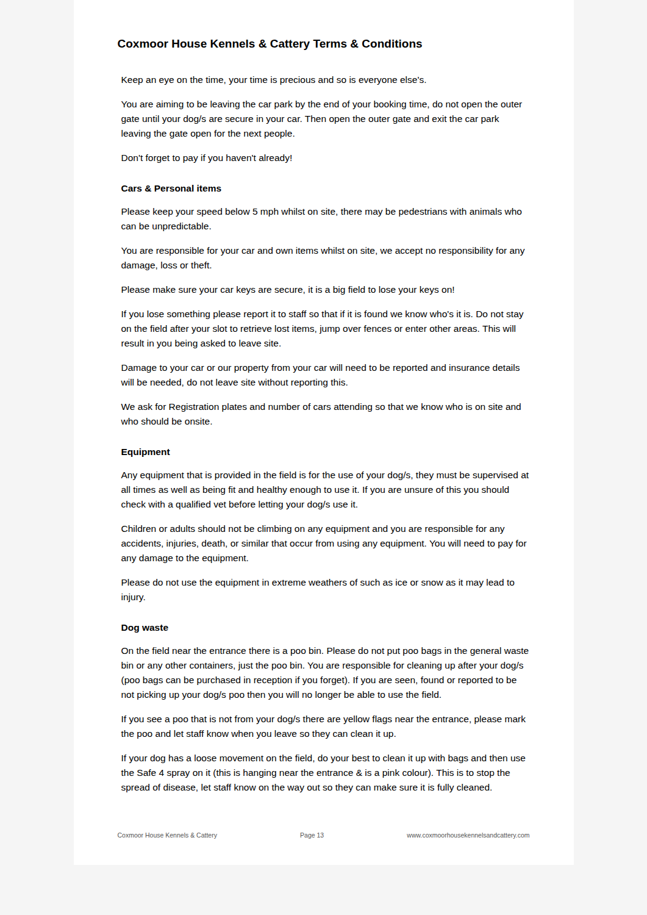Coxmoor House Kennels & Cattery Terms & Conditions
Keep an eye on the time, your time is precious and so is everyone else's.
You are aiming to be leaving the car park by the end of your booking time, do not open the outer gate until your dog/s are secure in your car. Then open the outer gate and exit the car park leaving the gate open for the next people.
Don't forget to pay if you haven't already!
Cars & Personal items
Please keep your speed below 5 mph whilst on site, there may be pedestrians with animals who can be unpredictable.
You are responsible for your car and own items whilst on site, we accept no responsibility for any damage, loss or theft.
Please make sure your car keys are secure, it is a big field to lose your keys on!
If you lose something please report it to staff so that if it is found we know who's it is. Do not stay on the field after your slot to retrieve lost items, jump over fences or enter other areas. This will result in you being asked to leave site.
Damage to your car or our property from your car will need to be reported and insurance details will be needed, do not leave site without reporting this.
We ask for Registration plates and number of cars attending so that we know who is on site and who should be onsite.
Equipment
Any equipment that is provided in the field is for the use of your dog/s, they must be supervised at all times as well as being fit and healthy enough to use it. If you are unsure of this you should check with a qualified vet before letting your dog/s use it.
Children or adults should not be climbing on any equipment and you are responsible for any accidents, injuries, death, or similar that occur from using any equipment. You will need to pay for any damage to the equipment.
Please do not use the equipment in extreme weathers of such as ice or snow as it may lead to injury.
Dog waste
On the field near the entrance there is a poo bin. Please do not put poo bags in the general waste bin or any other containers, just the poo bin. You are responsible for cleaning up after your dog/s (poo bags can be purchased in reception if you forget). If you are seen, found or reported to be not picking up your dog/s poo then you will no longer be able to use the field.
If you see a poo that is not from your dog/s there are yellow flags near the entrance, please mark the poo and let staff know when you leave so they can clean it up.
If your dog has a loose movement on the field, do your best to clean it up with bags and then use the Safe 4 spray on it (this is hanging near the entrance & is a pink colour). This is to stop the spread of disease, let staff know on the way out so they can make sure it is fully cleaned.
Coxmoor House Kennels & Cattery
Page 13
www.coxmoorhousekennelsandcattery.com